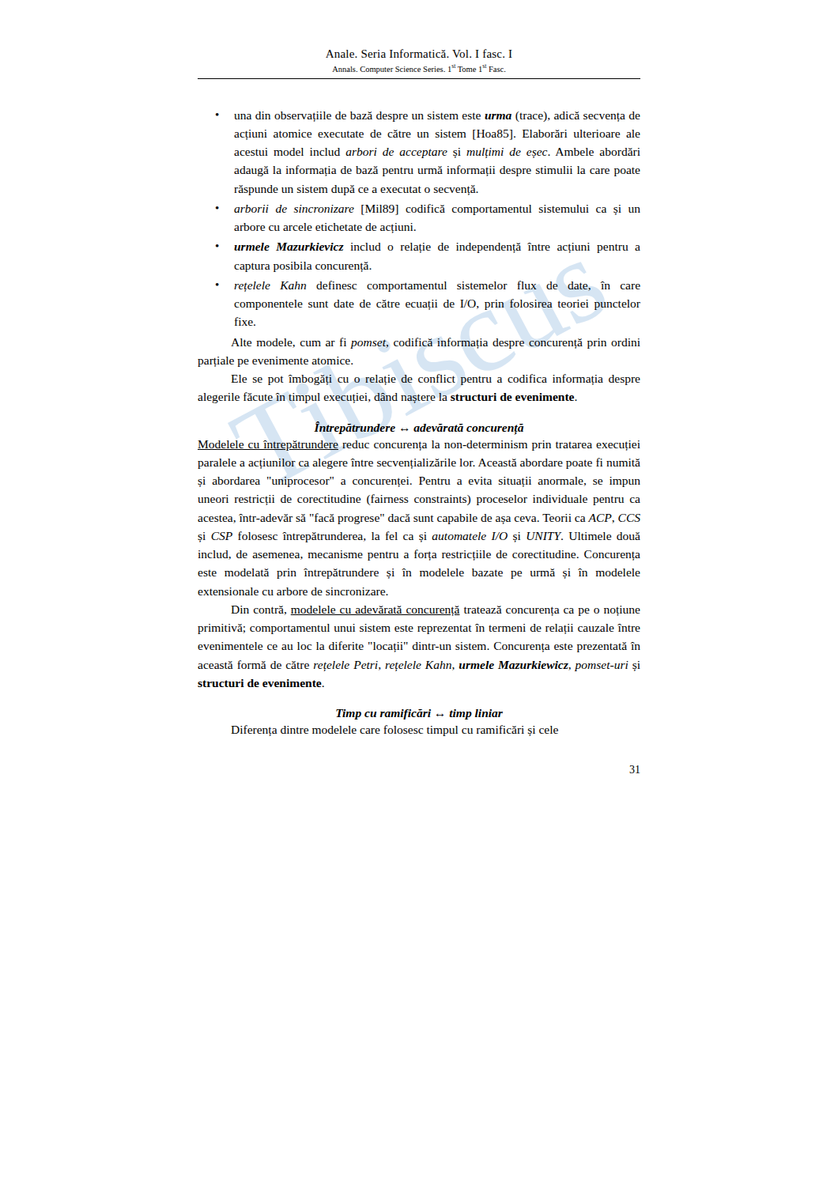Tibiscus
Anale. Seria Informatică. Vol. I fasc. I
Annals. Computer Science Series. 1st Tome 1st Fasc.
una din observațiile de bază despre un sistem este urma (trace), adică secvența de acțiuni atomice executate de către un sistem [Hoa85]. Elaborări ulterioare ale acestui model includ arbori de acceptare și mulțimi de eșec. Ambele abordări adaugă la informația de bază pentru urmă informații despre stimulii la care poate răspunde un sistem după ce a executat o secvență.
arborii de sincronizare [Mil89] codifică comportamentul sistemului ca și un arbore cu arcele etichetate de acțiuni.
urmele Mazurkievicz includ o relație de independență între acțiuni pentru a captura posibila concurență.
rețelele Kahn definesc comportamentul sistemelor flux de date, în care componentele sunt date de către ecuații de I/O, prin folosirea teoriei punctelor fixe.
Alte modele, cum ar fi pomset, codifică informația despre concurență prin ordini parțiale pe evenimente atomice.
Ele se pot îmbogăți cu o relație de conflict pentru a codifica informația despre alegerile făcute în timpul execuției, dând naștere la structuri de evenimente.
Întrepătrundere ↔ adevărată concurență
Modelele cu întrepătrundere reduc concurența la non-determinism prin tratarea execuției paralele a acțiunilor ca alegere între secvențializările lor. Această abordare poate fi numită și abordarea "uniprocesor" a concurenței. Pentru a evita situații anormale, se impun uneori restricții de corectitudine (fairness constraints) proceselor individuale pentru ca acestea, într-adevăr să "facă progrese" dacă sunt capabile de așa ceva. Teorii ca ACP, CCS și CSP folosesc întrepătrunderea, la fel ca și automatele I/O și UNITY. Ultimele două includ, de asemenea, mecanisme pentru a forța restricțiile de corectitudine. Concurența este modelată prin întrepătrundere și în modelele bazate pe urmă și în modelele extensionale cu arbore de sincronizare.
Din contră, modelele cu adevărată concurență tratează concurența ca pe o noțiune primitivă; comportamentul unui sistem este reprezentat în termeni de relații cauzale între evenimentele ce au loc la diferite "locații" dintr-un sistem. Concurența este prezentată în această formă de către rețelele Petri, rețelele Kahn, urmele Mazurkiewicz, pomset-uri și structuri de evenimente.
Timp cu ramificări ↔ timp liniar
Diferența dintre modelele care folosesc timpul cu ramificări și cele
31